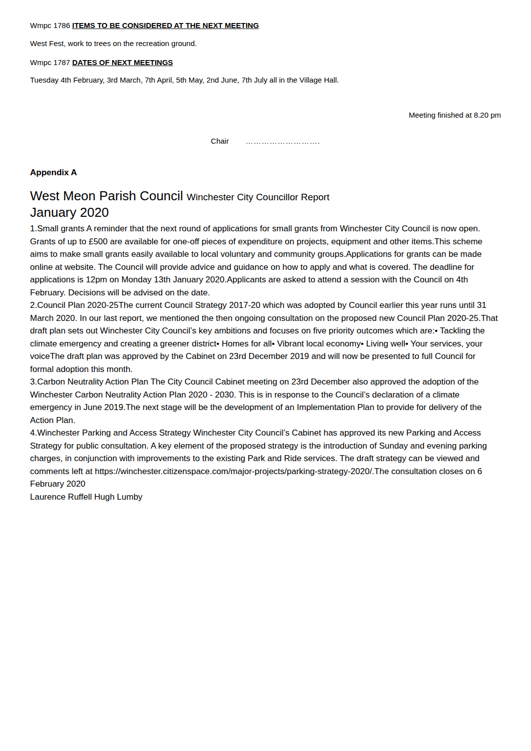Wmpc 1786 Items to be considered at the next meeting
West Fest, work to trees on the recreation ground.
Wmpc 1787 Dates of next meetings
Tuesday 4th February, 3rd March, 7th April, 5th May, 2nd June, 7th July all in the Village Hall.
Meeting finished at 8.20 pm
Chair ……………………….
Appendix A
West Meon Parish Council Winchester City Councillor Report
January 2020
1.Small grants A reminder that the next round of applications for small grants from Winchester City Council is now open. Grants of up to £500 are available for one-off pieces of expenditure on projects, equipment and other items.This scheme aims to make small grants easily available to local voluntary and community groups.Applications for grants can be made online at website. The Council will provide advice and guidance on how to apply and what is covered. The deadline for applications is 12pm on Monday 13th January 2020.Applicants are asked to attend a session with the Council on 4th February. Decisions will be advised on the date.
2.Council Plan 2020-25The current Council Strategy 2017-20 which was adopted by Council earlier this year runs until 31 March 2020. In our last report, we mentioned the then ongoing consultation on the proposed new Council Plan 2020-25.That draft plan sets out Winchester City Council’s key ambitions and focuses on five priority outcomes which are:• Tackling the climate emergency and creating a greener district• Homes for all• Vibrant local economy• Living well• Your services, your voiceThe draft plan was approved by the Cabinet on 23rd December 2019 and will now be presented to full Council for formal adoption this month.
3.Carbon Neutrality Action Plan The City Council Cabinet meeting on 23rd December also approved the adoption of the Winchester Carbon Neutrality Action Plan 2020 - 2030. This is in response to the Council’s declaration of a climate emergency in June 2019.The next stage will be the development of an Implementation Plan to provide for delivery of the Action Plan.
4.Winchester Parking and Access Strategy Winchester City Council’s Cabinet has approved its new Parking and Access Strategy for public consultation. A key element of the proposed strategy is the introduction of Sunday and evening parking charges, in conjunction with improvements to the existing Park and Ride services. The draft strategy can be viewed and comments left at https://winchester.citizenspace.com/major-projects/parking-strategy-2020/.The consultation closes on 6 February 2020
Laurence Ruffell Hugh Lumby